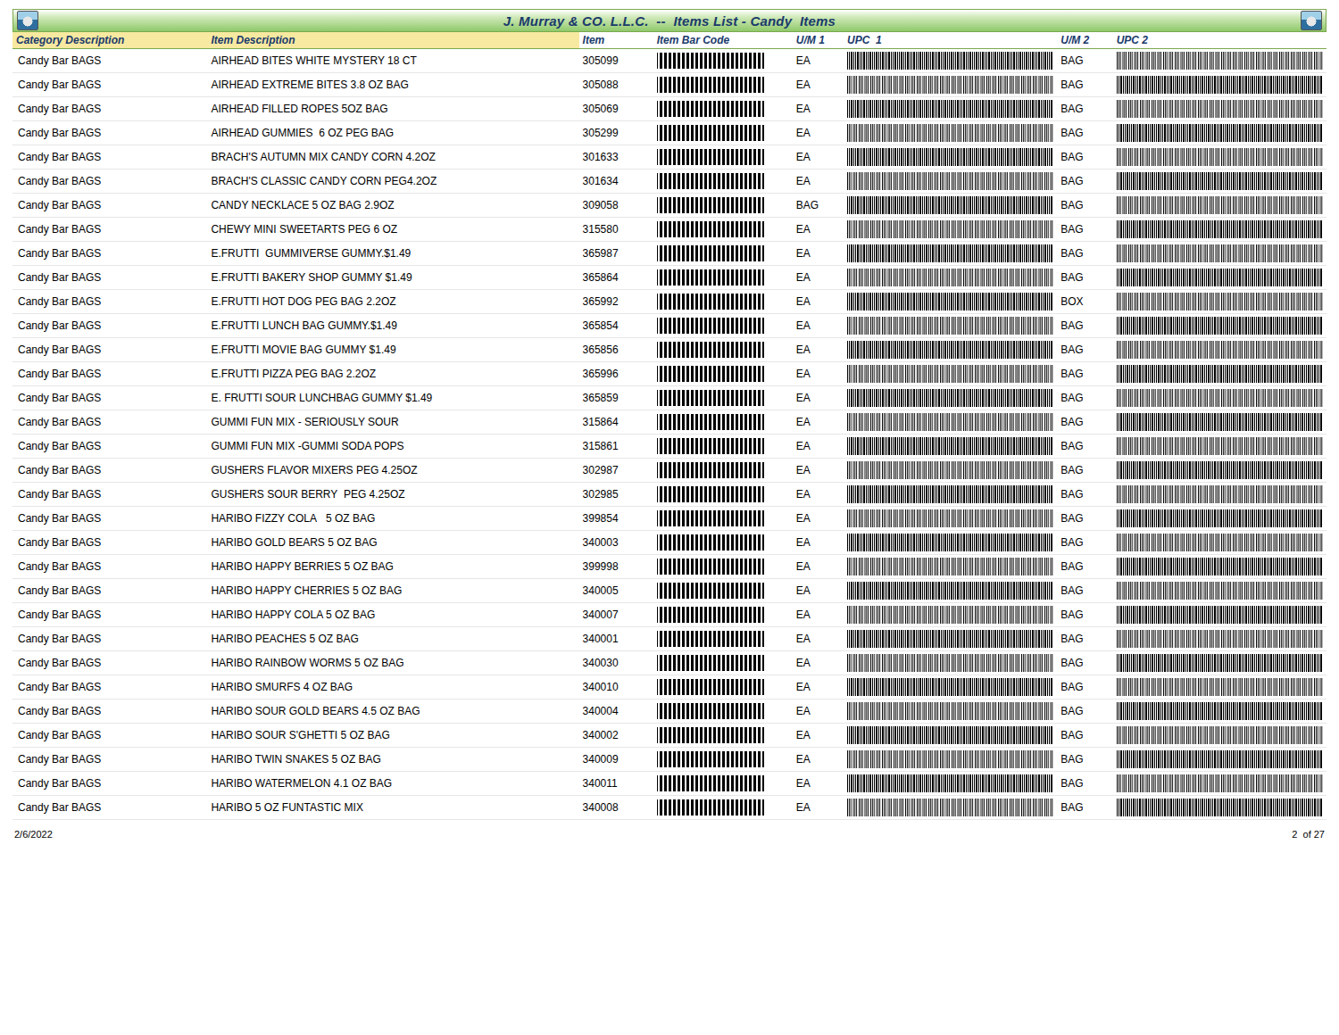J. Murray & CO. L.L.C. -- Items List - Candy Items
| Category Description | Item Description | Item | Item Bar Code | U/M 1 | UPC 1 | U/M 2 | UPC 2 |
| --- | --- | --- | --- | --- | --- | --- | --- |
| Candy Bar BAGS | AIRHEAD BITES WHITE MYSTERY 18 CT | 305099 | | EA | | BAG | |
| Candy Bar BAGS | AIRHEAD EXTREME BITES 3.8 OZ BAG | 305088 | | EA | | BAG | |
| Candy Bar BAGS | AIRHEAD FILLED ROPES 5OZ BAG | 305069 | | EA | | BAG | |
| Candy Bar BAGS | AIRHEAD GUMMIES 6 OZ PEG BAG | 305299 | | EA | | BAG | |
| Candy Bar BAGS | BRACH'S AUTUMN MIX CANDY CORN 4.2OZ | 301633 | | EA | | BAG | |
| Candy Bar BAGS | BRACH'S CLASSIC CANDY CORN PEG4.2OZ | 301634 | | EA | | BAG | |
| Candy Bar BAGS | CANDY NECKLACE 5 OZ BAG 2.9OZ | 309058 | | BAG | | BAG | |
| Candy Bar BAGS | CHEWY MINI SWEETARTS PEG 6 OZ | 315580 | | EA | | BAG | |
| Candy Bar BAGS | E.FRUTTI GUMMIVERSE GUMMY.$1.49 | 365987 | | EA | | BAG | |
| Candy Bar BAGS | E.FRUTTI BAKERY SHOP GUMMY $1.49 | 365864 | | EA | | BAG | |
| Candy Bar BAGS | E.FRUTTI HOT DOG PEG BAG 2.2OZ | 365992 | | EA | | BOX | |
| Candy Bar BAGS | E.FRUTTI LUNCH BAG GUMMY.$1.49 | 365854 | | EA | | BAG | |
| Candy Bar BAGS | E.FRUTTI MOVIE BAG GUMMY $1.49 | 365856 | | EA | | BAG | |
| Candy Bar BAGS | E.FRUTTI PIZZA PEG BAG 2.2OZ | 365996 | | EA | | BAG | |
| Candy Bar BAGS | E. FRUTTI SOUR LUNCHBAG GUMMY $1.49 | 365859 | | EA | | BAG | |
| Candy Bar BAGS | GUMMI FUN MIX - SERIOUSLY SOUR | 315864 | | EA | | BAG | |
| Candy Bar BAGS | GUMMI FUN MIX -GUMMI SODA POPS | 315861 | | EA | | BAG | |
| Candy Bar BAGS | GUSHERS FLAVOR MIXERS PEG 4.25OZ | 302987 | | EA | | BAG | |
| Candy Bar BAGS | GUSHERS SOUR BERRY PEG 4.25OZ | 302985 | | EA | | BAG | |
| Candy Bar BAGS | HARIBO FIZZY COLA 5 OZ BAG | 399854 | | EA | | BAG | |
| Candy Bar BAGS | HARIBO GOLD BEARS 5 OZ BAG | 340003 | | EA | | BAG | |
| Candy Bar BAGS | HARIBO HAPPY BERRIES 5 OZ BAG | 399998 | | EA | | BAG | |
| Candy Bar BAGS | HARIBO HAPPY CHERRIES 5 OZ BAG | 340005 | | EA | | BAG | |
| Candy Bar BAGS | HARIBO HAPPY COLA 5 OZ BAG | 340007 | | EA | | BAG | |
| Candy Bar BAGS | HARIBO PEACHES 5 OZ BAG | 340001 | | EA | | BAG | |
| Candy Bar BAGS | HARIBO RAINBOW WORMS 5 OZ BAG | 340030 | | EA | | BAG | |
| Candy Bar BAGS | HARIBO SMURFS 4 OZ BAG | 340010 | | EA | | BAG | |
| Candy Bar BAGS | HARIBO SOUR GOLD BEARS 4.5 OZ BAG | 340004 | | EA | | BAG | |
| Candy Bar BAGS | HARIBO SOUR S'GHETTI 5 OZ BAG | 340002 | | EA | | BAG | |
| Candy Bar BAGS | HARIBO TWIN SNAKES 5 OZ BAG | 340009 | | EA | | BAG | |
| Candy Bar BAGS | HARIBO WATERMELON 4.1 OZ BAG | 340011 | | EA | | BAG | |
| Candy Bar BAGS | HARIBO 5 OZ FUNTASTIC MIX | 340008 | | EA | | BAG | |
2/6/2022
2 of 27